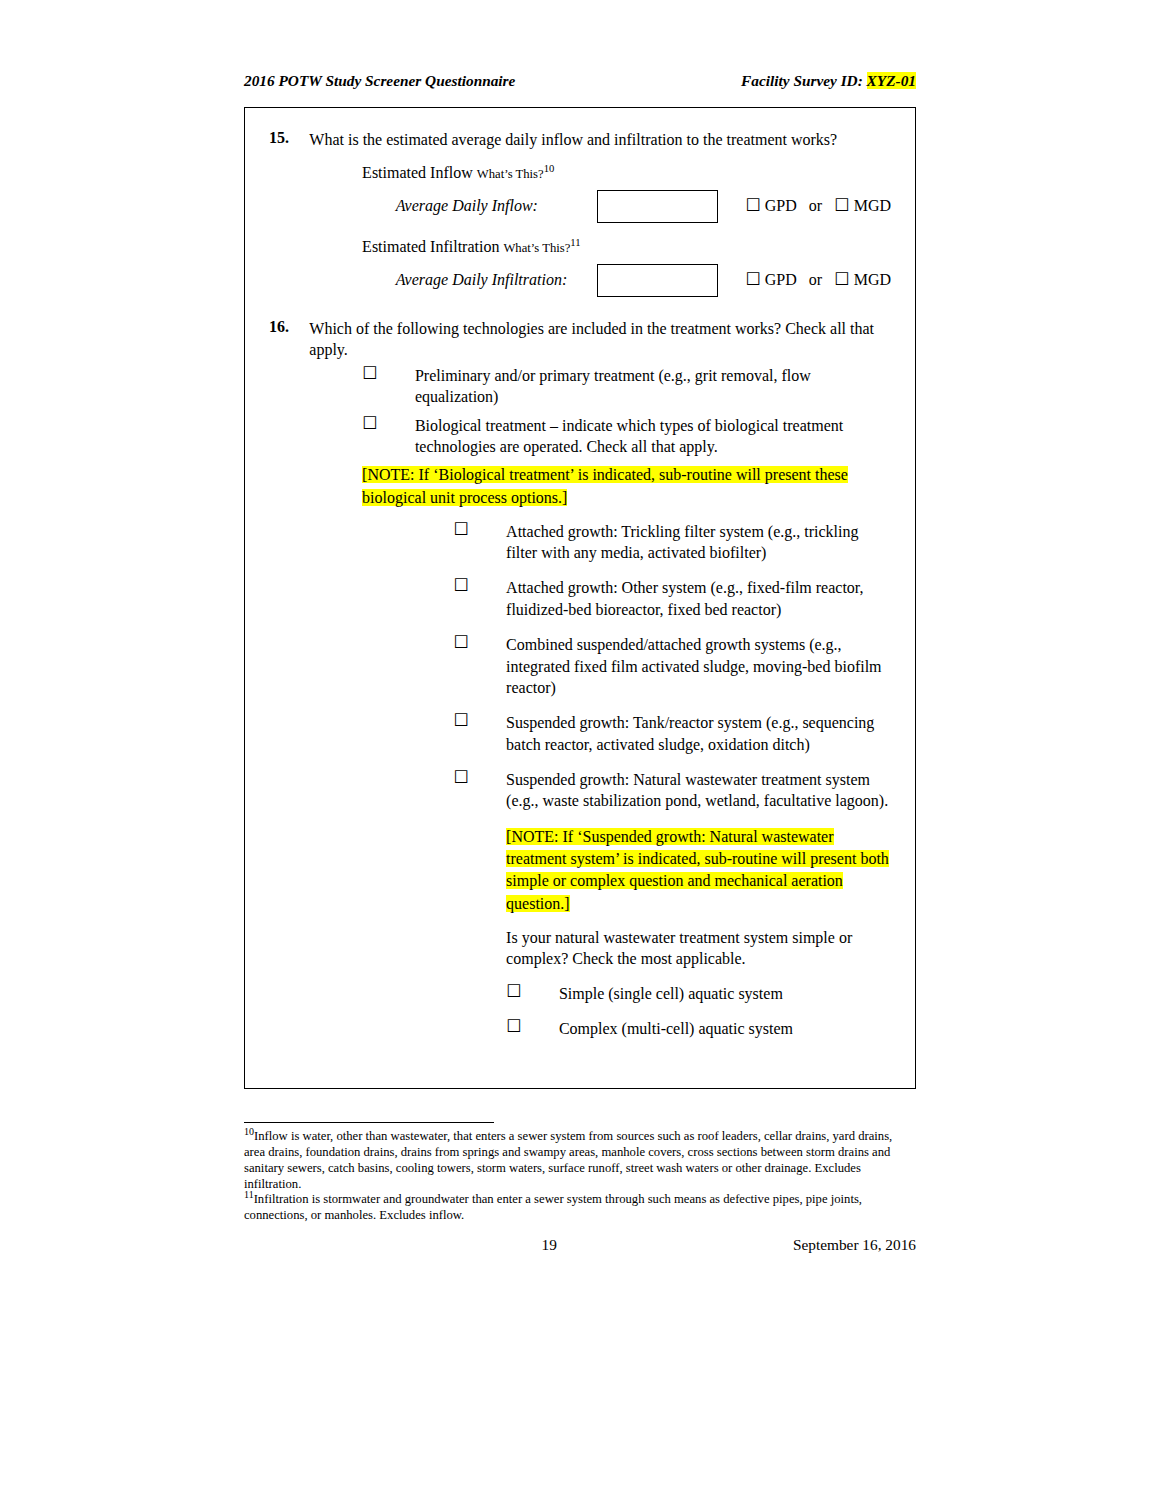2016 POTW Study Screener Questionnaire
Facility Survey ID: XYZ-01
15.
What is the estimated average daily inflow and infiltration to the treatment works?
Estimated Inflow What’s This?10
Average Daily Inflow:
☐ GPD or ☐ MGD
Estimated Infiltration What’s This?11
Average Daily Infiltration:
☐ GPD or ☐ MGD
16.
Which of the following technologies are included in the treatment works? Check all that apply.
☐ Preliminary and/or primary treatment (e.g., grit removal, flow equalization)
☐ Biological treatment – indicate which types of biological treatment technologies are operated. Check all that apply.
[NOTE: If ‘Biological treatment’ is indicated, sub-routine will present these biological unit process options.]
☐ Attached growth: Trickling filter system (e.g., trickling filter with any media, activated biofilter)
☐ Attached growth: Other system (e.g., fixed-film reactor, fluidized-bed bioreactor, fixed bed reactor)
☐ Combined suspended/attached growth systems (e.g., integrated fixed film activated sludge, moving-bed biofilm reactor)
☐ Suspended growth: Tank/reactor system (e.g., sequencing batch reactor, activated sludge, oxidation ditch)
☐ Suspended growth: Natural wastewater treatment system (e.g., waste stabilization pond, wetland, facultative lagoon).
[NOTE: If ‘Suspended growth: Natural wastewater treatment system’ is indicated, sub-routine will present both simple or complex question and mechanical aeration question.]
Is your natural wastewater treatment system simple or complex? Check the most applicable.
☐ Simple (single cell) aquatic system
☐ Complex (multi-cell) aquatic system
10Inflow is water, other than wastewater, that enters a sewer system from sources such as roof leaders, cellar drains, yard drains, area drains, foundation drains, drains from springs and swampy areas, manhole covers, cross sections between storm drains and sanitary sewers, catch basins, cooling towers, storm waters, surface runoff, street wash waters or other drainage. Excludes infiltration.
11Infiltration is stormwater and groundwater than enter a sewer system through such means as defective pipes, pipe joints, connections, or manholes. Excludes inflow.
19
September 16, 2016